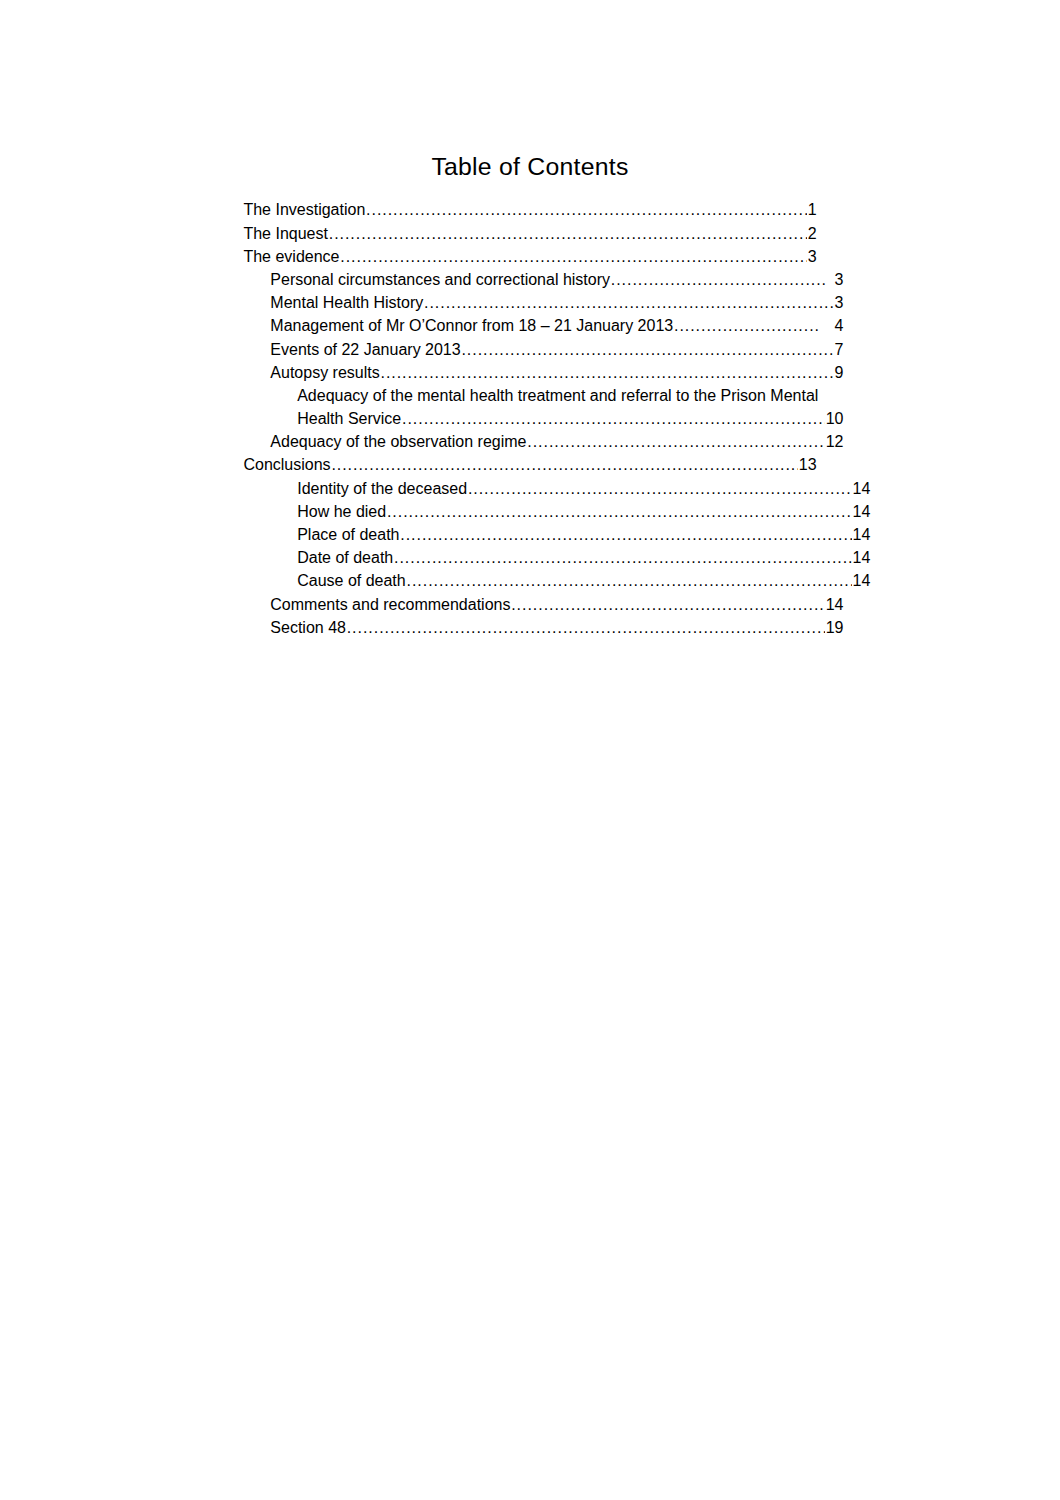Table of Contents
The Investigation.............................................................................................. 1
The Inquest.................................................................................................... 2
The evidence.................................................................................................. 3
Personal circumstances and correctional history........................................ 3
Mental Health History................................................................................... 3
Management of Mr O’Connor from 18 – 21 January 2013........................... 4
Events of 22 January 2013........................................................................... 7
Autopsy results.............................................................................................. 9
Adequacy of the mental health treatment and referral to the Prison Mental Health Service........................................................................................... 10
Adequacy of the observation regime.......................................................... 12
Conclusions.................................................................................................. 13
Identity of the deceased.......................................................................... 14
How he died............................................................................................ 14
Place of death........................................................................................ 14
Date of death.......................................................................................... 14
Cause of death....................................................................................... 14
Comments and recommendations.............................................................. 14
Section 48................................................................................................ 19